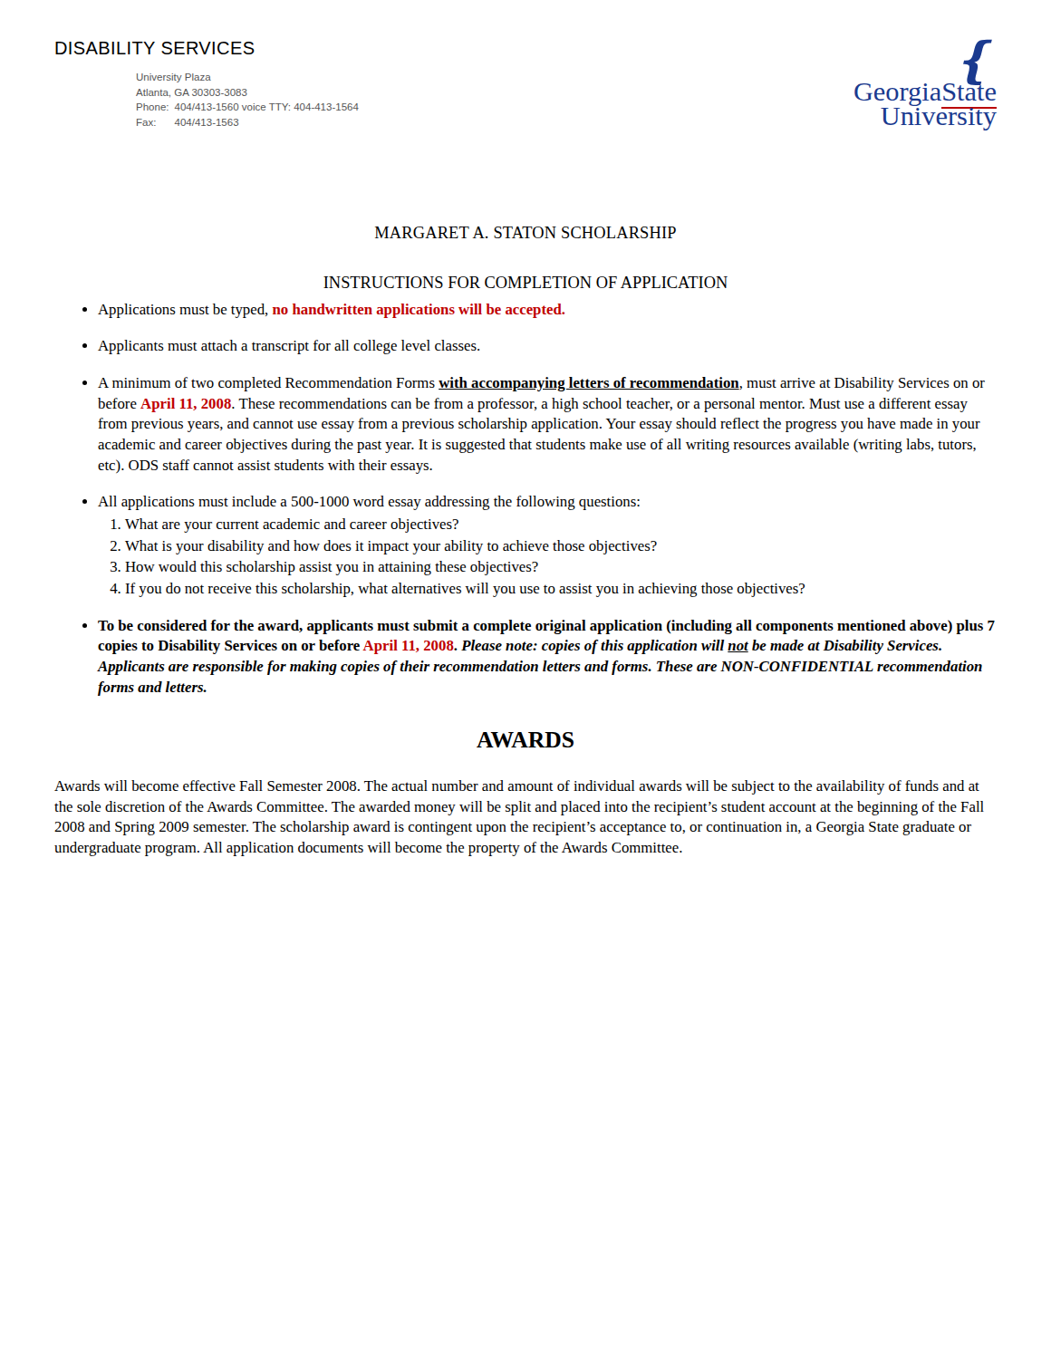DISABILITY SERVICES
| University Plaza |
| Atlanta, GA 30303-3083 |
| Phone: | 404/413-1560 voice TTY: 404-413-1564 |
| Fax: | 404/413-1563 |
❴ GeorgiaState University
MARGARET A. STATON SCHOLARSHIP
INSTRUCTIONS FOR COMPLETION OF APPLICATION
Applications must be typed, no handwritten applications will be accepted.
Applicants must attach a transcript for all college level classes.
A minimum of two completed Recommendation Forms with accompanying letters of recommendation, must arrive at Disability Services on or before April 11, 2008. These recommendations can be from a professor, a high school teacher, or a personal mentor. Must use a different essay from previous years, and cannot use essay from a previous scholarship application. Your essay should reflect the progress you have made in your academic and career objectives during the past year. It is suggested that students make use of all writing resources available (writing labs, tutors, etc). ODS staff cannot assist students with their essays.
All applications must include a 500-1000 word essay addressing the following questions:
What are your current academic and career objectives?
What is your disability and how does it impact your ability to achieve those objectives?
How would this scholarship assist you in attaining these objectives?
If you do not receive this scholarship, what alternatives will you use to assist you in achieving those objectives?
To be considered for the award, applicants must submit a complete original application (including all components mentioned above) plus 7 copies to Disability Services on or before April 11, 2008. Please note: copies of this application will not be made at Disability Services. Applicants are responsible for making copies of their recommendation letters and forms. These are NON-CONFIDENTIAL recommendation forms and letters.
AWARDS
Awards will become effective Fall Semester 2008. The actual number and amount of individual awards will be subject to the availability of funds and at the sole discretion of the Awards Committee. The awarded money will be split and placed into the recipient’s student account at the beginning of the Fall 2008 and Spring 2009 semester. The scholarship award is contingent upon the recipient’s acceptance to, or continuation in, a Georgia State graduate or undergraduate program. All application documents will become the property of the Awards Committee.